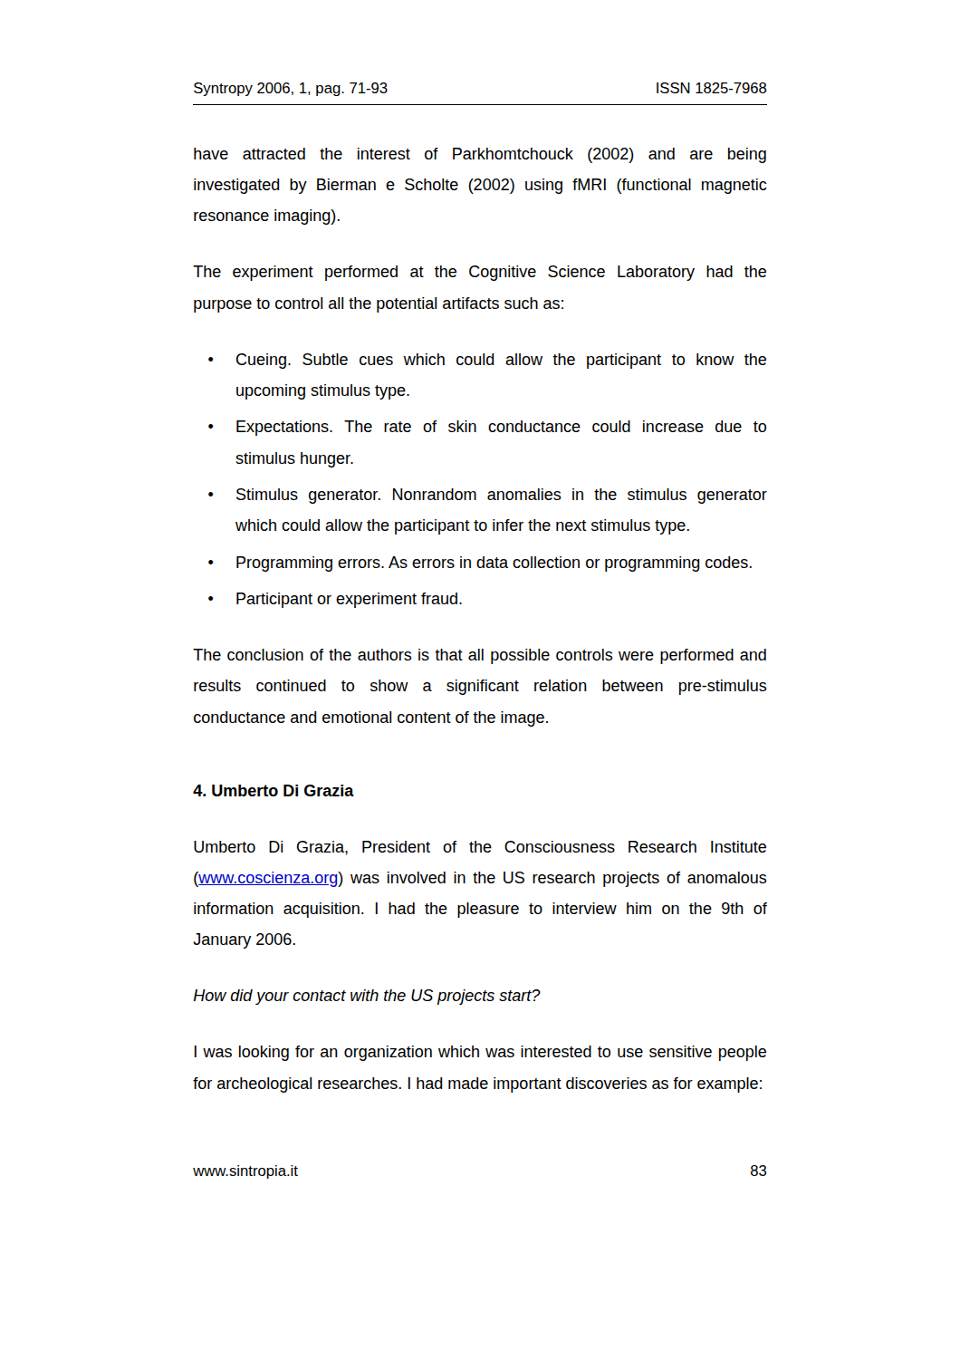Syntropy 2006, 1, pag. 71-93
ISSN 1825-7968
have attracted the interest of Parkhomtchouck (2002) and are being investigated by Bierman e Scholte (2002) using fMRI (functional magnetic resonance imaging).
The experiment performed at the Cognitive Science Laboratory had the purpose to control all the potential artifacts such as:
Cueing. Subtle cues which could allow the participant to know the upcoming stimulus type.
Expectations. The rate of skin conductance could increase due to stimulus hunger.
Stimulus generator. Nonrandom anomalies in the stimulus generator which could allow the participant to infer the next stimulus type.
Programming errors. As errors in data collection or programming codes.
Participant or experiment fraud.
The conclusion of the authors is that all possible controls were performed and results continued to show a significant relation between pre-stimulus conductance and emotional content of the image.
4. Umberto Di Grazia
Umberto Di Grazia, President of the Consciousness Research Institute (www.coscienza.org) was involved in the US research projects of anomalous information acquisition. I had the pleasure to interview him on the 9th of January 2006.
How did your contact with the US projects start?
I was looking for an organization which was interested to use sensitive people for archeological researches. I had made important discoveries as for example:
www.sintropia.it
83